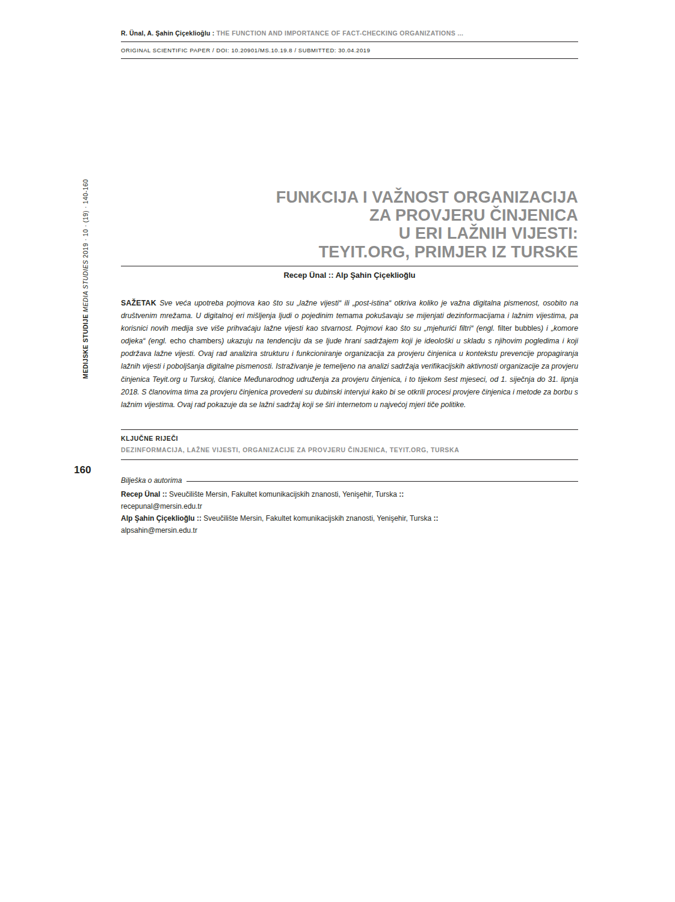R. Ünal, A. Şahin Çiçeklioğlu : The function and importance of fact-checking organizations ...
Original scientific paper / DOI: 10.20901/ms.10.19.8 / Submitted: 30.04.2019
MEDIJSKE STUDIJE MEDIA STUDIES 2019 · 10 · (19) · 140-160
160
Funkcija i važnost organizacija
za provjeru činjenica
u eri lažnih vijesti:
Teyit.org, primjer iz Turske
Recep Ünal :: Alp Şahin Çiçeklioğlu
SAŽETAK Sve veća upotreba pojmova kao što su „lažne vijesti“ ili „post-istina“ otkriva koliko je važna digitalna pismenost, osobito na društvenim mrežama. U digitalnoj eri mišljenja ljudi o pojedinim temama pokušavaju se mijenjati dezinformacijama i lažnim vijestima, pa korisnici novih medija sve više prihvaćaju lažne vijesti kao stvarnost. Pojmovi kao što su „mjehurići filtri“ (engl. filter bubbles) i „komore odjeka“ (engl. echo chambers) ukazuju na tendenciju da se ljude hrani sadržajem koji je ideološki u skladu s njihovim pogledima i koji podržava lažne vijesti. Ovaj rad analizira strukturu i funkcioniranje organizacija za provjeru činjenica u kontekstu prevencije propagiranja lažnih vijesti i poboljšanja digitalne pismenosti. Istraživanje je temeljeno na analizi sadržaja verifikacijskih aktivnosti organizacije za provjeru činjenica Teyit.org u Turskoj, članice Međunarodnog udruženja za provjeru činjenica, i to tijekom šest mjeseci, od 1. siječnja do 31. lipnja 2018. S članovima tima za provjeru činjenica provedeni su dubinski intervjui kako bi se otkrili procesi provjere činjenica i metode za borbu s lažnim vijestima. Ovaj rad pokazuje da se lažni sadržaj koji se širi internetom u najvećoj mjeri tiče politike.
Ključne riječi
dezinformacija, lažne vijesti, organizacije za provjeru činjenica, Teyit.org, Turska
Bilješka o autorima
Recep Ünal :: Sveučilište Mersin, Fakultet komunikacijskih znanosti, Yenişehir, Turska ::
recepunal@mersin.edu.tr
Alp Şahin Çiçeklioğlu :: Sveučilište Mersin, Fakultet komunikacijskih znanosti, Yenişehir, Turska ::
alpsahin@mersin.edu.tr